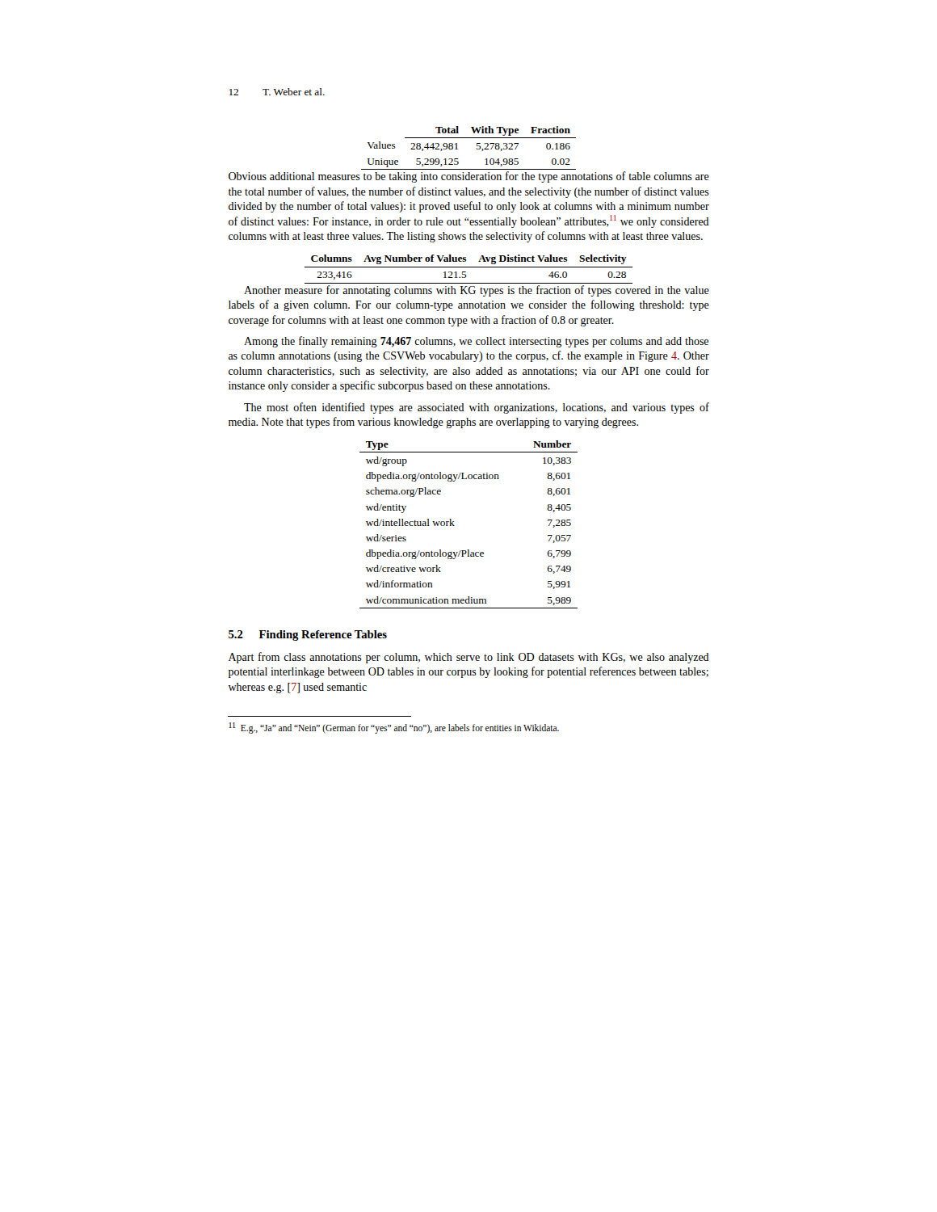12 T. Weber et al.
| | Total | With Type | Fraction |
| --- | --- | --- | --- |
| Values | 28,442,981 | 5,278,327 | 0.186 |
| Unique | 5,299,125 | 104,985 | 0.02 |
Obvious additional measures to be taking into consideration for the type annotations of table columns are the total number of values, the number of distinct values, and the selectivity (the number of distinct values divided by the number of total values): it proved useful to only look at columns with a minimum number of distinct values: For instance, in order to rule out “essentially boolean” attributes,11 we only considered columns with at least three values. The listing shows the selectivity of columns with at least three values.
| Columns | Avg Number of Values | Avg Distinct Values | Selectivity |
| --- | --- | --- | --- |
| 233,416 | 121.5 | 46.0 | 0.28 |
Another measure for annotating columns with KG types is the fraction of types covered in the value labels of a given column. For our column-type annotation we consider the following threshold: type coverage for columns with at least one common type with a fraction of 0.8 or greater.
Among the finally remaining 74,467 columns, we collect intersecting types per colums and add those as column annotations (using the CSVWeb vocabulary) to the corpus, cf. the example in Figure 4. Other column characteristics, such as selectivity, are also added as annotations; via our API one could for instance only consider a specific subcorpus based on these annotations.
The most often identified types are associated with organizations, locations, and various types of media. Note that types from various knowledge graphs are overlapping to varying degrees.
| Type | Number |
| --- | --- |
| wd/group | 10,383 |
| dbpedia.org/ontology/Location | 8,601 |
| schema.org/Place | 8,601 |
| wd/entity | 8,405 |
| wd/intellectual work | 7,285 |
| wd/series | 7,057 |
| dbpedia.org/ontology/Place | 6,799 |
| wd/creative work | 6,749 |
| wd/information | 5,991 |
| wd/communication medium | 5,989 |
5.2 Finding Reference Tables
Apart from class annotations per column, which serve to link OD datasets with KGs, we also analyzed potential interlinkage between OD tables in our corpus by looking for potential references between tables; whereas e.g. [7] used semantic
11 E.g., “Ja” and “Nein” (German for “yes” and “no”), are labels for entities in Wikidata.